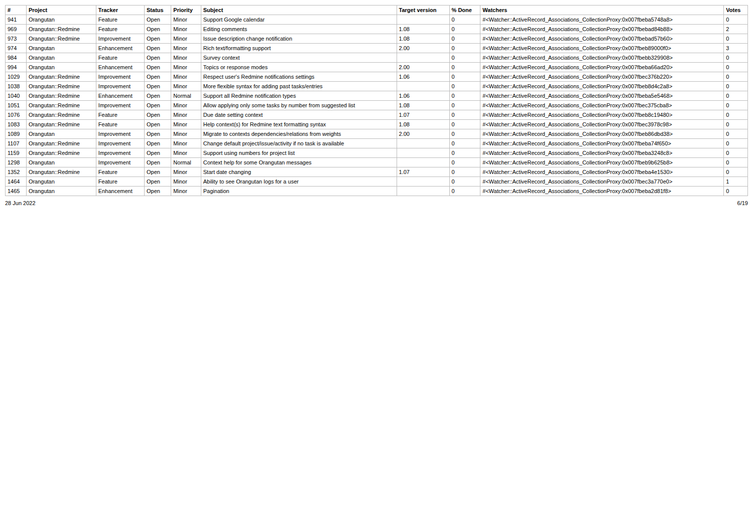| # | Project | Tracker | Status | Priority | Subject | Target version | % Done | Watchers | Votes |
| --- | --- | --- | --- | --- | --- | --- | --- | --- | --- |
| 941 | Orangutan | Feature | Open | Minor | Support Google calendar | | 0 | #<Watcher::ActiveRecord_Associations_CollectionProxy:0x007fbeba5748a8> | 0 |
| 969 | Orangutan::Redmine | Feature | Open | Minor | Editing comments | 1.08 | 0 | #<Watcher::ActiveRecord_Associations_CollectionProxy:0x007fbebad84b88> | 2 |
| 973 | Orangutan::Redmine | Improvement | Open | Minor | Issue description change notification | 1.08 | 0 | #<Watcher::ActiveRecord_Associations_CollectionProxy:0x007fbebad57b60> | 0 |
| 974 | Orangutan | Enhancement | Open | Minor | Rich text/formatting support | 2.00 | 0 | #<Watcher::ActiveRecord_Associations_CollectionProxy:0x007fbeb89000f0> | 3 |
| 984 | Orangutan | Feature | Open | Minor | Survey context | | 0 | #<Watcher::ActiveRecord_Associations_CollectionProxy:0x007fbebb329908> | 0 |
| 994 | Orangutan | Enhancement | Open | Minor | Topics or response modes | 2.00 | 0 | #<Watcher::ActiveRecord_Associations_CollectionProxy:0x007fbeba66ad20> | 0 |
| 1029 | Orangutan::Redmine | Improvement | Open | Minor | Respect user's Redmine notifications settings | 1.06 | 0 | #<Watcher::ActiveRecord_Associations_CollectionProxy:0x007fbec376b220> | 0 |
| 1038 | Orangutan::Redmine | Improvement | Open | Minor | More flexible syntax for adding past tasks/entries | | 0 | #<Watcher::ActiveRecord_Associations_CollectionProxy:0x007fbeb8d4c2a8> | 0 |
| 1040 | Orangutan::Redmine | Enhancement | Open | Normal | Support all Redmine notification types | 1.06 | 0 | #<Watcher::ActiveRecord_Associations_CollectionProxy:0x007fbeba5e5468> | 0 |
| 1051 | Orangutan::Redmine | Improvement | Open | Minor | Allow applying only some tasks by number from suggested list | 1.08 | 0 | #<Watcher::ActiveRecord_Associations_CollectionProxy:0x007fbec375cba8> | 0 |
| 1076 | Orangutan::Redmine | Feature | Open | Minor | Due date setting context | 1.07 | 0 | #<Watcher::ActiveRecord_Associations_CollectionProxy:0x007fbeb8c19480> | 0 |
| 1083 | Orangutan::Redmine | Feature | Open | Minor | Help context(s) for Redmine text formatting syntax | 1.08 | 0 | #<Watcher::ActiveRecord_Associations_CollectionProxy:0x007fbec3978c98> | 0 |
| 1089 | Orangutan | Improvement | Open | Minor | Migrate to contexts dependencies/relations from weights | 2.00 | 0 | #<Watcher::ActiveRecord_Associations_CollectionProxy:0x007fbeb86dbd38> | 0 |
| 1107 | Orangutan::Redmine | Improvement | Open | Minor | Change default project/issue/activity if no task is available | | 0 | #<Watcher::ActiveRecord_Associations_CollectionProxy:0x007fbeba74f650> | 0 |
| 1159 | Orangutan::Redmine | Improvement | Open | Minor | Support using numbers for project list | | 0 | #<Watcher::ActiveRecord_Associations_CollectionProxy:0x007fbeba3248c8> | 0 |
| 1298 | Orangutan | Improvement | Open | Normal | Context help for some Orangutan messages | | 0 | #<Watcher::ActiveRecord_Associations_CollectionProxy:0x007fbeb9b625b8> | 0 |
| 1352 | Orangutan::Redmine | Feature | Open | Minor | Start date changing | 1.07 | 0 | #<Watcher::ActiveRecord_Associations_CollectionProxy:0x007fbeba4e1530> | 0 |
| 1464 | Orangutan | Feature | Open | Minor | Ability to see Orangutan logs for a user | | 0 | #<Watcher::ActiveRecord_Associations_CollectionProxy:0x007fbec3a770e0> | 1 |
| 1465 | Orangutan | Enhancement | Open | Minor | Pagination | | 0 | #<Watcher::ActiveRecord_Associations_CollectionProxy:0x007fbeba2d81f8> | 0 |
28 Jun 2022 6/19